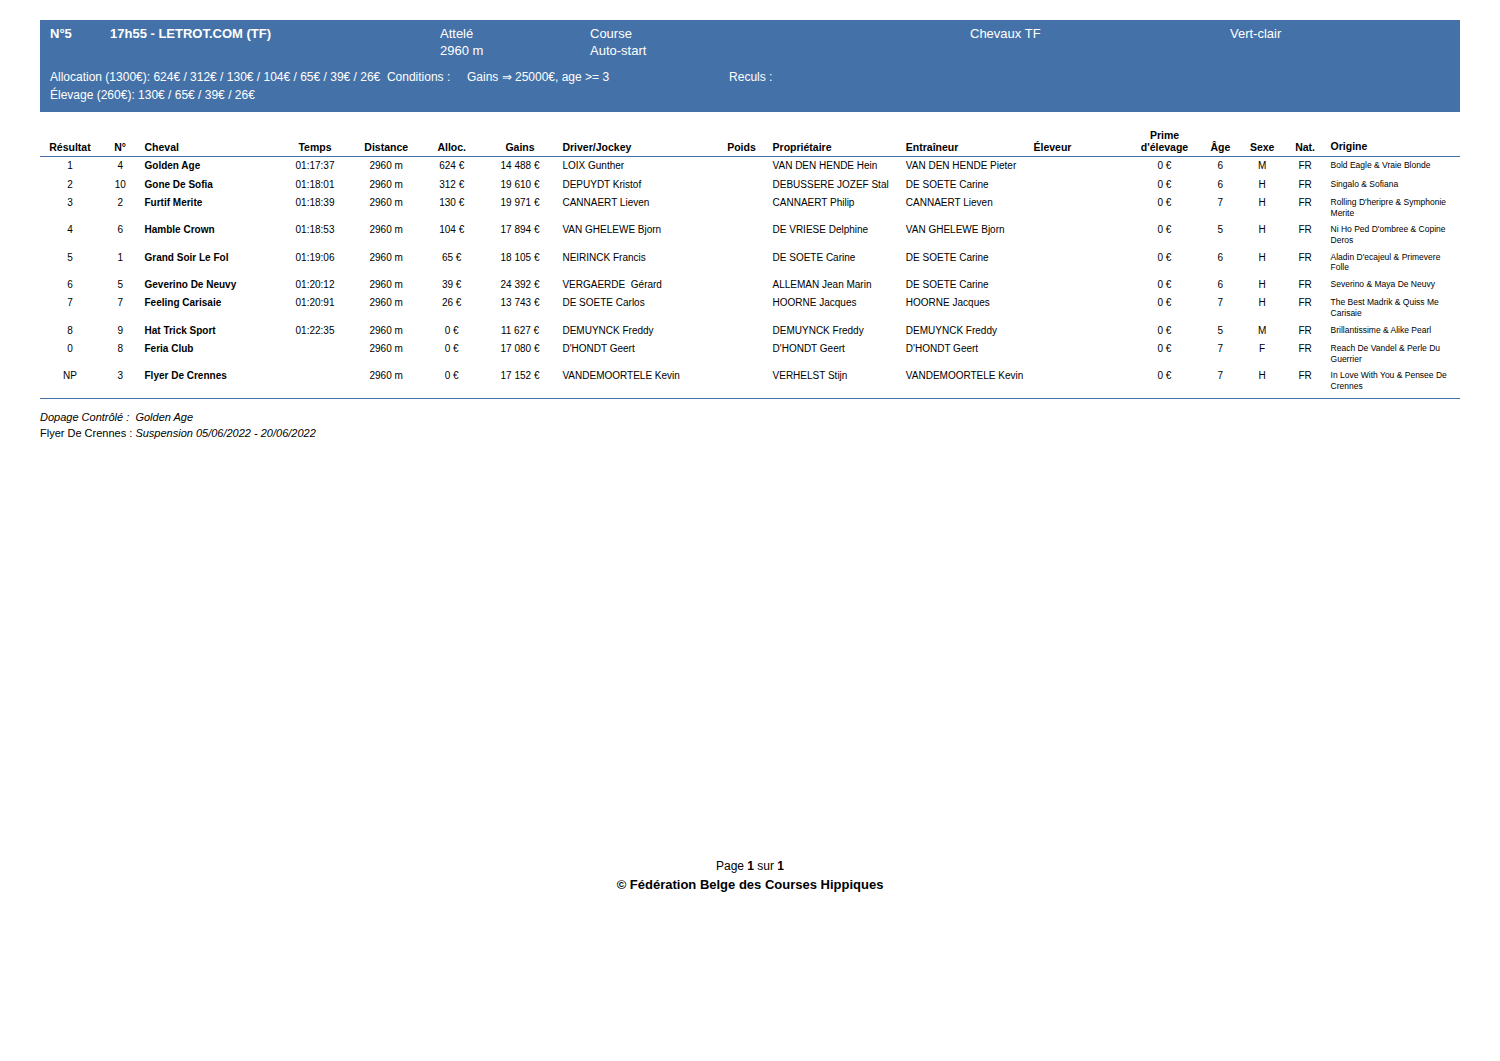N°5
17h55 - LETROT.COM (TF)
Attelé
Course
Chevaux TF
Vert-clair
2960 m
Auto-start
Allocation (1300€): 624€ / 312€ / 130€ / 104€ / 65€ / 39€ / 26€ Conditions : Gains ⇒ 25000€, age >= 3 Reculs :
Élevage (260€): 130€ / 65€ / 39€ / 26€
| Résultat | N° | Cheval | Temps | Distance | Alloc. | Gains | Driver/Jockey | Poids | Propriétaire | Entraîneur | Éleveur | Prime d'élevage | Âge | Sexe | Nat. | Origine |
| --- | --- | --- | --- | --- | --- | --- | --- | --- | --- | --- | --- | --- | --- | --- | --- | --- |
| 1 | 4 | Golden Age | 01:17:37 | 2960 m | 624 € | 14 488 € | LOIX Gunther | | VAN DEN HENDE Hein | VAN DEN HENDE Pieter | | 0 € | 6 | M | FR | Bold Eagle & Vraie Blonde |
| 2 | 10 | Gone De Sofia | 01:18:01 | 2960 m | 312 € | 19 610 € | DEPUYDT Kristof | | DEBUSSERE JOZEF Stal | DE SOETE Carine | | 0 € | 6 | H | FR | Singalo & Sofiana |
| 3 | 2 | Furtif Merite | 01:18:39 | 2960 m | 130 € | 19 971 € | CANNAERT Lieven | | CANNAERT Philip | CANNAERT Lieven | | 0 € | 7 | H | FR | Rolling D'heripre & Symphonie Merite |
| 4 | 6 | Hamble Crown | 01:18:53 | 2960 m | 104 € | 17 894 € | VAN GHELEWE Bjorn | | DE VRIESE Delphine | VAN GHELEWE Bjorn | | 0 € | 5 | H | FR | Ni Ho Ped D'ombree & Copine Deros |
| 5 | 1 | Grand Soir Le Fol | 01:19:06 | 2960 m | 65 € | 18 105 € | NEIRINCK Francis | | DE SOETE Carine | DE SOETE Carine | | 0 € | 6 | H | FR | Aladin D'ecajeul & Primevere Folle |
| 6 | 5 | Geverino De Neuvy | 01:20:12 | 2960 m | 39 € | 24 392 € | VERGAERDE Gérard | | ALLEMAN Jean Marin | DE SOETE Carine | | 0 € | 6 | H | FR | Severino & Maya De Neuvy |
| 7 | 7 | Feeling Carisaie | 01:20:91 | 2960 m | 26 € | 13 743 € | DE SOETE Carlos | | HOORNE Jacques | HOORNE Jacques | | 0 € | 7 | H | FR | The Best Madrik & Quiss Me Carisaie |
| 8 | 9 | Hat Trick Sport | 01:22:35 | 2960 m | 0 € | 11 627 € | DEMUYNCK Freddy | | DEMUYNCK Freddy | DEMUYNCK Freddy | | 0 € | 5 | M | FR | Brillantissime & Alike Pearl |
| 0 | 8 | Feria Club | | 2960 m | 0 € | 17 080 € | D'HONDT Geert | | D'HONDT Geert | D'HONDT Geert | | 0 € | 7 | F | FR | Reach De Vandel & Perle Du Guerrier |
| NP | 3 | Flyer De Crennes | | 2960 m | 0 € | 17 152 € | VANDEMOORTELE Kevin | | VERHELST Stijn | VANDEMOORTELE Kevin | | 0 € | 7 | H | FR | In Love With You & Pensee De Crennes |
Dopage Contrôlé : Golden Age
Flyer De Crennes : Suspension 05/06/2022 - 20/06/2022
Page 1 sur 1
© Fédération Belge des Courses Hippiques